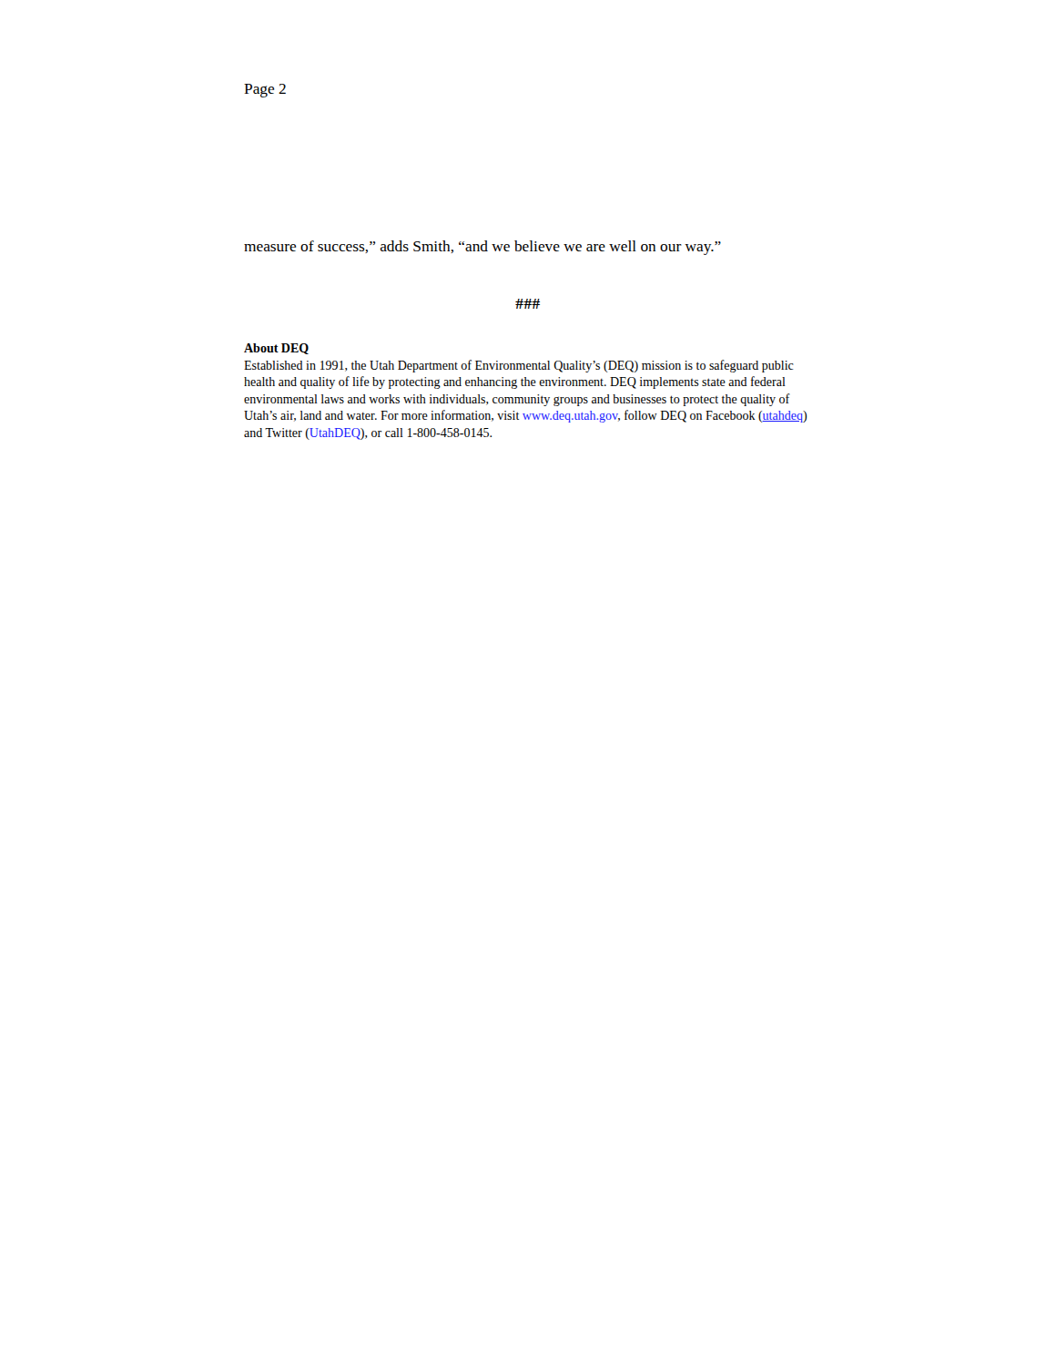Page 2
measure of success,” adds Smith, “and we believe we are well on our way.”
###
About DEQ
Established in 1991, the Utah Department of Environmental Quality’s (DEQ) mission is to safeguard public health and quality of life by protecting and enhancing the environment. DEQ implements state and federal environmental laws and works with individuals, community groups and businesses to protect the quality of Utah’s air, land and water. For more information, visit www.deq.utah.gov, follow DEQ on Facebook (utahdeq) and Twitter (UtahDEQ), or call 1-800-458-0145.